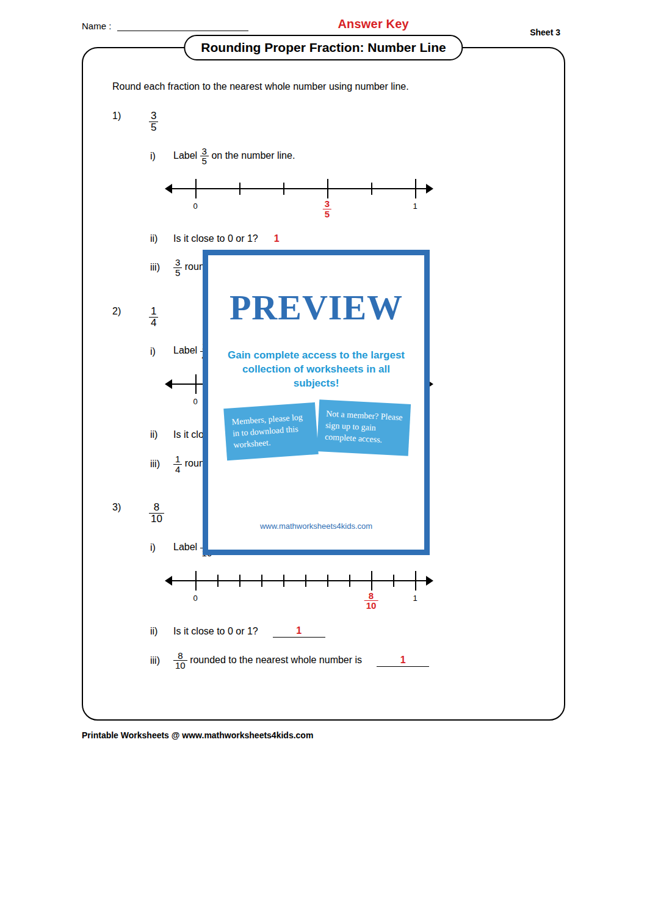Name : Answer Key
Sheet 3
Rounding Proper Fraction: Number Line
Round each fraction to the nearest whole number using number line.
1) 35
i) Label 35 on the number line.
0
1
35
ii) Is it close to 0 or 1? 1
iii) 35 rounded to the nearest whole number is 1
2) 14
i) Label 14 on the number line.
0
1
ii) Is it close to 0 or 1? 0
iii) 14 rounded to the nearest whole number is 0
3) 810
i) Label 810 on the number line.
0
1
810
ii) Is it close to 0 or 1? 1
iii) 810 rounded to the nearest whole number is 1
PREVIEW
Gain complete access to the largest collection of worksheets in all subjects!
Members, please log in to download this worksheet.
Not a member? Please sign up to gain complete access.
www.mathworksheets4kids.com
Printable Worksheets @ www.mathworksheets4kids.com